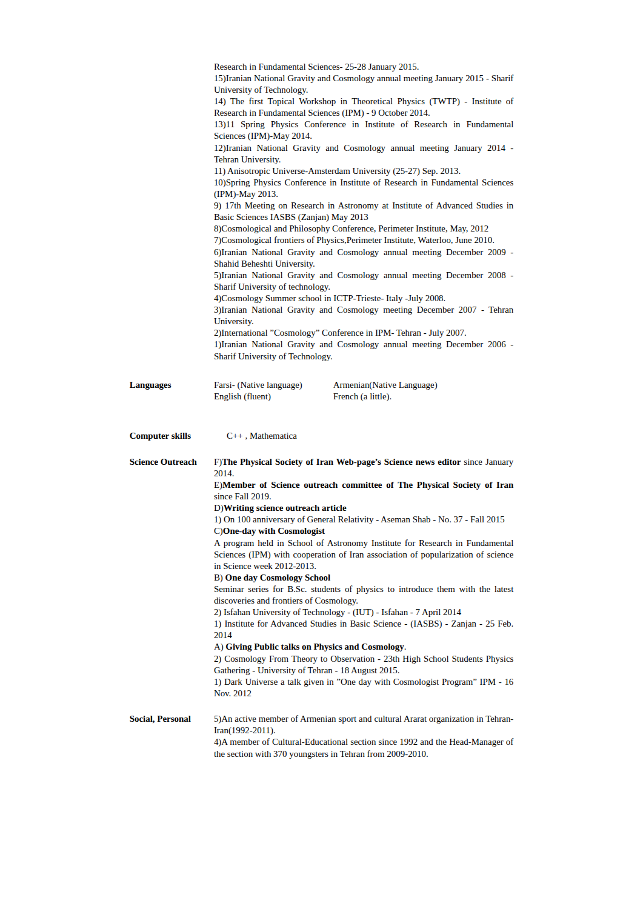Research in Fundamental Sciences- 25-28 January 2015.
15)Iranian National Gravity and Cosmology annual meeting January 2015 - Sharif University of Technology.
14) The first Topical Workshop in Theoretical Physics (TWTP) - Institute of Research in Fundamental Sciences (IPM) - 9 October 2014.
13)11 Spring Physics Conference in Institute of Research in Fundamental Sciences (IPM)-May 2014.
12)Iranian National Gravity and Cosmology annual meeting January 2014 - Tehran University.
11) Anisotropic Universe-Amsterdam University (25-27) Sep. 2013.
10)Spring Physics Conference in Institute of Research in Fundamental Sciences (IPM)-May 2013.
9) 17th Meeting on Research in Astronomy at Institute of Advanced Studies in Basic Sciences IASBS (Zanjan) May 2013
8)Cosmological and Philosophy Conference, Perimeter Institute, May, 2012
7)Cosmological frontiers of Physics,Perimeter Institute, Waterloo, June 2010.
6)Iranian National Gravity and Cosmology annual meeting December 2009 - Shahid Beheshti University.
5)Iranian National Gravity and Cosmology annual meeting December 2008 - Sharif University of technology.
4)Cosmology Summer school in ICTP-Trieste- Italy -July 2008.
3)Iranian National Gravity and Cosmology meeting December 2007 - Tehran University.
2)International ”Cosmology” Conference in IPM- Tehran - July 2007.
1)Iranian National Gravity and Cosmology annual meeting December 2006 - Sharif University of Technology.
Languages
Farsi- (Native language)
Armenian(Native Language)
English (fluent)
French (a little).
Computer skills
C++ , Mathematica
Science Outreach
F)The Physical Society of Iran Web-page’s Science news editor since January 2014.
E)Member of Science outreach committee of The Physical Society of Iran since Fall 2019.
D)Writing science outreach article
1) On 100 anniversary of General Relativity - Aseman Shab - No. 37 - Fall 2015
C)One-day with Cosmologist
A program held in School of Astronomy Institute for Research in Fundamental Sciences (IPM) with cooperation of Iran association of popularization of science in Science week 2012-2013.
B) One day Cosmology School
Seminar series for B.Sc. students of physics to introduce them with the latest discoveries and frontiers of Cosmology.
2) Isfahan University of Technology - (IUT) - Isfahan - 7 April 2014
1) Institute for Advanced Studies in Basic Science - (IASBS) - Zanjan - 25 Feb. 2014
A) Giving Public talks on Physics and Cosmology.
2) Cosmology From Theory to Observation - 23th High School Students Physics Gathering - University of Tehran - 18 August 2015.
1) Dark Universe a talk given in ”One day with Cosmologist Program” IPM - 16 Nov. 2012
Social, Personal
5)An active member of Armenian sport and cultural Ararat organization in Tehran-Iran(1992-2011).
4)A member of Cultural-Educational section since 1992 and the Head-Manager of the section with 370 youngsters in Tehran from 2009-2010.